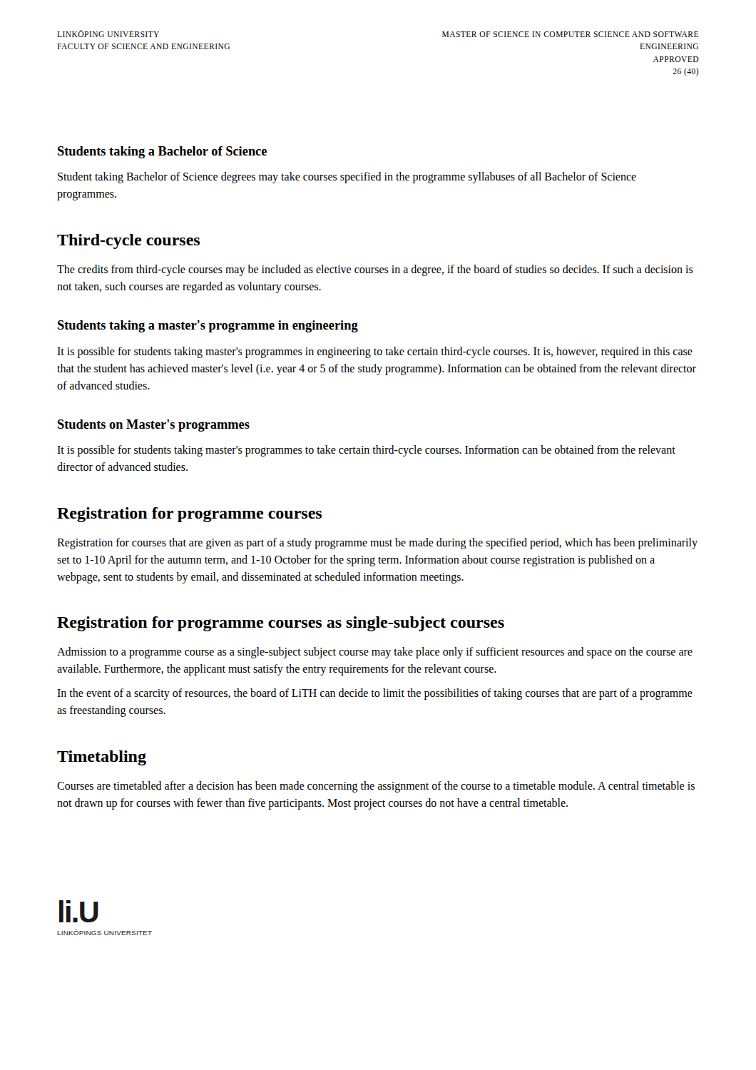LINKÖPING UNIVERSITY
FACULTY OF SCIENCE AND ENGINEERING
MASTER OF SCIENCE IN COMPUTER SCIENCE AND SOFTWARE
ENGINEERING
APPROVED
26 (40)
Students taking a Bachelor of Science
Student taking Bachelor of Science degrees may take courses specified in the programme syllabuses of all Bachelor of Science programmes.
Third-cycle courses
The credits from third-cycle courses may be included as elective courses in a degree, if the board of studies so decides. If such a decision is not taken, such courses are regarded as voluntary courses.
Students taking a master's programme in engineering
It is possible for students taking master's programmes in engineering to take certain third-cycle courses. It is, however, required in this case that the student has achieved master's level (i.e. year 4 or 5 of the study programme). Information can be obtained from the relevant director of advanced studies.
Students on Master's programmes
It is possible for students taking master's programmes to take certain third-cycle courses. Information can be obtained from the relevant director of advanced studies.
Registration for programme courses
Registration for courses that are given as part of a study programme must be made during the specified period, which has been preliminarily set to 1-10 April for the autumn term, and 1-10 October for the spring term. Information about course registration is published on a webpage, sent to students by email, and disseminated at scheduled information meetings.
Registration for programme courses as single-subject courses
Admission to a programme course as a single-subject subject course may take place only if sufficient resources and space on the course are available. Furthermore, the applicant must satisfy the entry requirements for the relevant course.
In the event of a scarcity of resources, the board of LiTH can decide to limit the possibilities of taking courses that are part of a programme as freestanding courses.
Timetabling
Courses are timetabled after a decision has been made concerning the assignment of the course to a timetable module. A central timetable is not drawn up for courses with fewer than five participants. Most project courses do not have a central timetable.
li.U
LINKÖPINGS UNIVERSITET